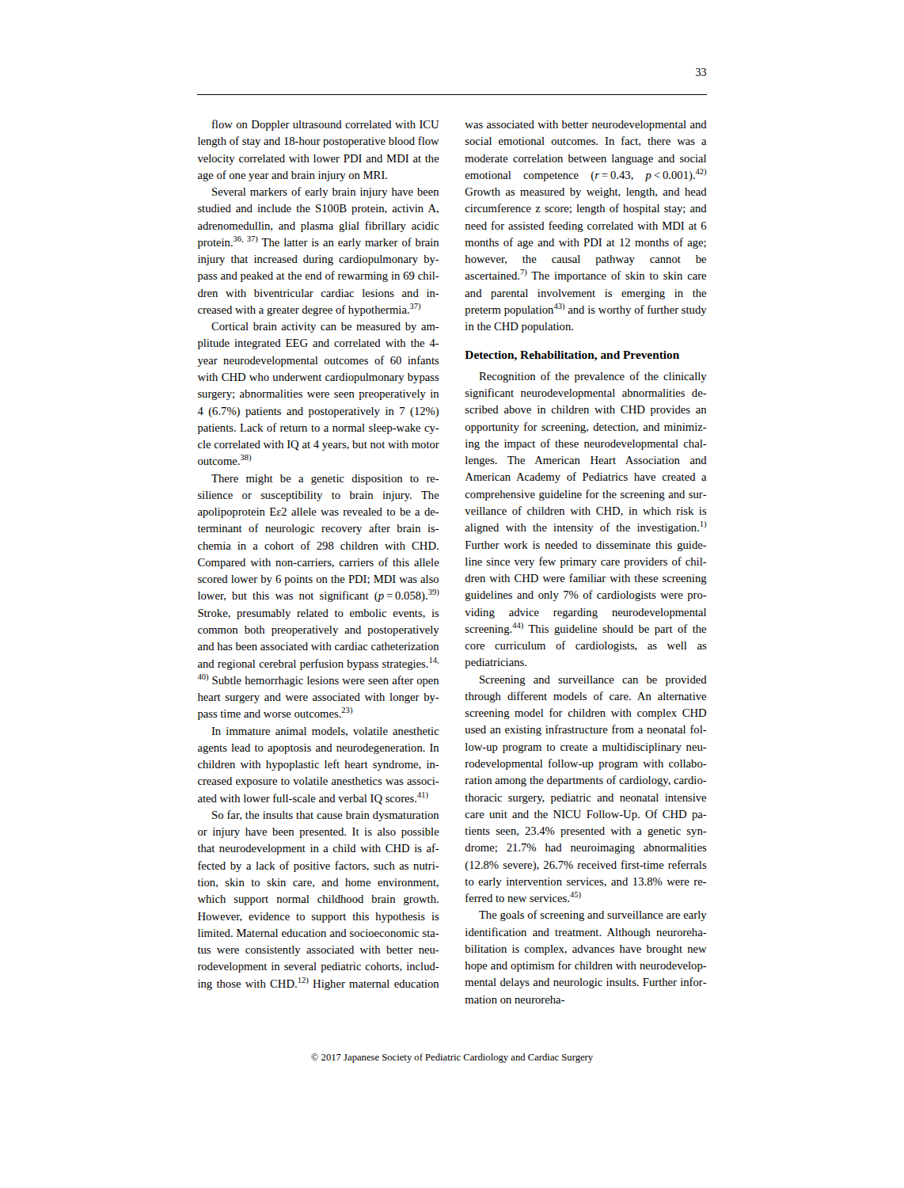33
flow on Doppler ultrasound correlated with ICU length of stay and 18-hour postoperative blood flow velocity correlated with lower PDI and MDI at the age of one year and brain injury on MRI.
Several markers of early brain injury have been studied and include the S100B protein, activin A, adrenomedullin, and plasma glial fibrillary acidic protein.36, 37) The latter is an early marker of brain injury that increased during cardiopulmonary bypass and peaked at the end of rewarming in 69 children with biventricular cardiac lesions and increased with a greater degree of hypothermia.37)
Cortical brain activity can be measured by amplitude integrated EEG and correlated with the 4-year neurodevelopmental outcomes of 60 infants with CHD who underwent cardiopulmonary bypass surgery; abnormalities were seen preoperatively in 4 (6.7%) patients and postoperatively in 7 (12%) patients. Lack of return to a normal sleep-wake cycle correlated with IQ at 4 years, but not with motor outcome.38)
There might be a genetic disposition to resilience or susceptibility to brain injury. The apolipoprotein Eε2 allele was revealed to be a determinant of neurologic recovery after brain ischemia in a cohort of 298 children with CHD. Compared with non-carriers, carriers of this allele scored lower by 6 points on the PDI; MDI was also lower, but this was not significant (p = 0.058).39) Stroke, presumably related to embolic events, is common both preoperatively and postoperatively and has been associated with cardiac catheterization and regional cerebral perfusion bypass strategies.14, 40) Subtle hemorrhagic lesions were seen after open heart surgery and were associated with longer bypass time and worse outcomes.23)
In immature animal models, volatile anesthetic agents lead to apoptosis and neurodegeneration. In children with hypoplastic left heart syndrome, increased exposure to volatile anesthetics was associated with lower full-scale and verbal IQ scores.41)
So far, the insults that cause brain dysmaturation or injury have been presented. It is also possible that neurodevelopment in a child with CHD is affected by a lack of positive factors, such as nutrition, skin to skin care, and home environment, which support normal childhood brain growth. However, evidence to support this hypothesis is limited. Maternal education and socioeconomic status were consistently associated with better neurodevelopment in several pediatric cohorts, including those with CHD.12) Higher maternal education was associated with better neurodevelopmental and social emotional outcomes. In fact, there was a moderate correlation between language and social emotional competence (r = 0.43, p < 0.001).42) Growth as measured by weight, length, and head circumference z score; length of hospital stay; and need for assisted feeding correlated with MDI at 6 months of age and with PDI at 12 months of age; however, the causal pathway cannot be ascertained.7) The importance of skin to skin care and parental involvement is emerging in the preterm population43) and is worthy of further study in the CHD population.
Detection, Rehabilitation, and Prevention
Recognition of the prevalence of the clinically significant neurodevelopmental abnormalities described above in children with CHD provides an opportunity for screening, detection, and minimizing the impact of these neurodevelopmental challenges. The American Heart Association and American Academy of Pediatrics have created a comprehensive guideline for the screening and surveillance of children with CHD, in which risk is aligned with the intensity of the investigation.1) Further work is needed to disseminate this guideline since very few primary care providers of children with CHD were familiar with these screening guidelines and only 7% of cardiologists were providing advice regarding neurodevelopmental screening.44) This guideline should be part of the core curriculum of cardiologists, as well as pediatricians.
Screening and surveillance can be provided through different models of care. An alternative screening model for children with complex CHD used an existing infrastructure from a neonatal follow-up program to create a multidisciplinary neurodevelopmental follow-up program with collaboration among the departments of cardiology, cardiothoracic surgery, pediatric and neonatal intensive care unit and the NICU Follow-Up. Of CHD patients seen, 23.4% presented with a genetic syndrome; 21.7% had neuroimaging abnormalities (12.8% severe), 26.7% received first-time referrals to early intervention services, and 13.8% were referred to new services.45)
The goals of screening and surveillance are early identification and treatment. Although neurorehabilitation is complex, advances have brought new hope and optimism for children with neurodevelopmental delays and neurologic insults. Further information on neuroreha-
© 2017 Japanese Society of Pediatric Cardiology and Cardiac Surgery